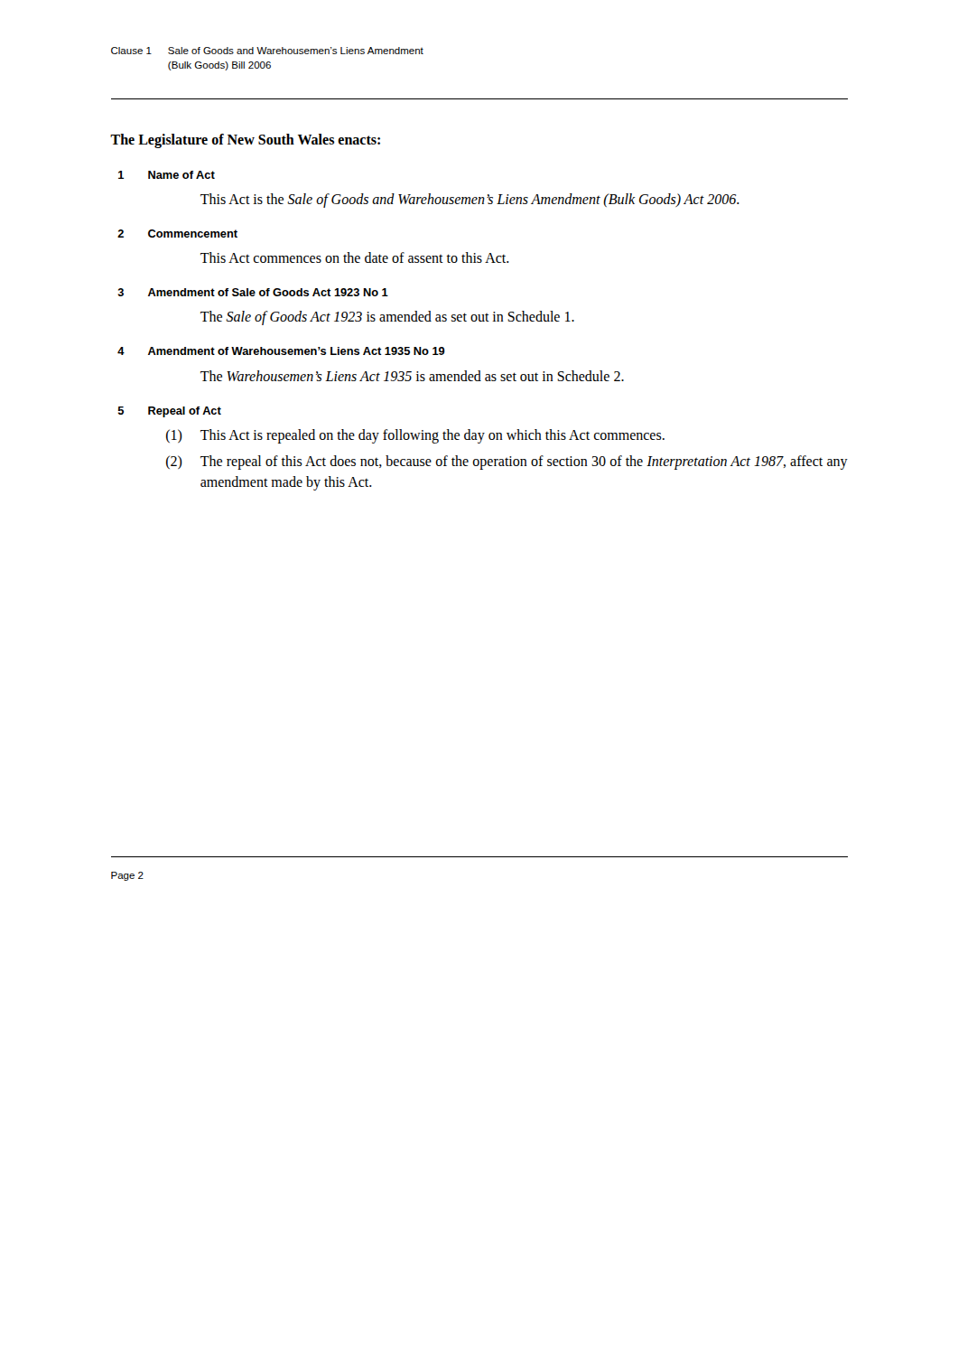Clause 1
Sale of Goods and Warehousemen’s Liens Amendment (Bulk Goods) Bill 2006
The Legislature of New South Wales enacts:
1
Name of Act
This Act is the Sale of Goods and Warehousemen’s Liens Amendment (Bulk Goods) Act 2006.
2
Commencement
This Act commences on the date of assent to this Act.
3
Amendment of Sale of Goods Act 1923 No 1
The Sale of Goods Act 1923 is amended as set out in Schedule 1.
4
Amendment of Warehousemen’s Liens Act 1935 No 19
The Warehousemen’s Liens Act 1935 is amended as set out in Schedule 2.
5
Repeal of Act
(1)
This Act is repealed on the day following the day on which this Act commences.
(2)
The repeal of this Act does not, because of the operation of section 30 of the Interpretation Act 1987, affect any amendment made by this Act.
Page 2